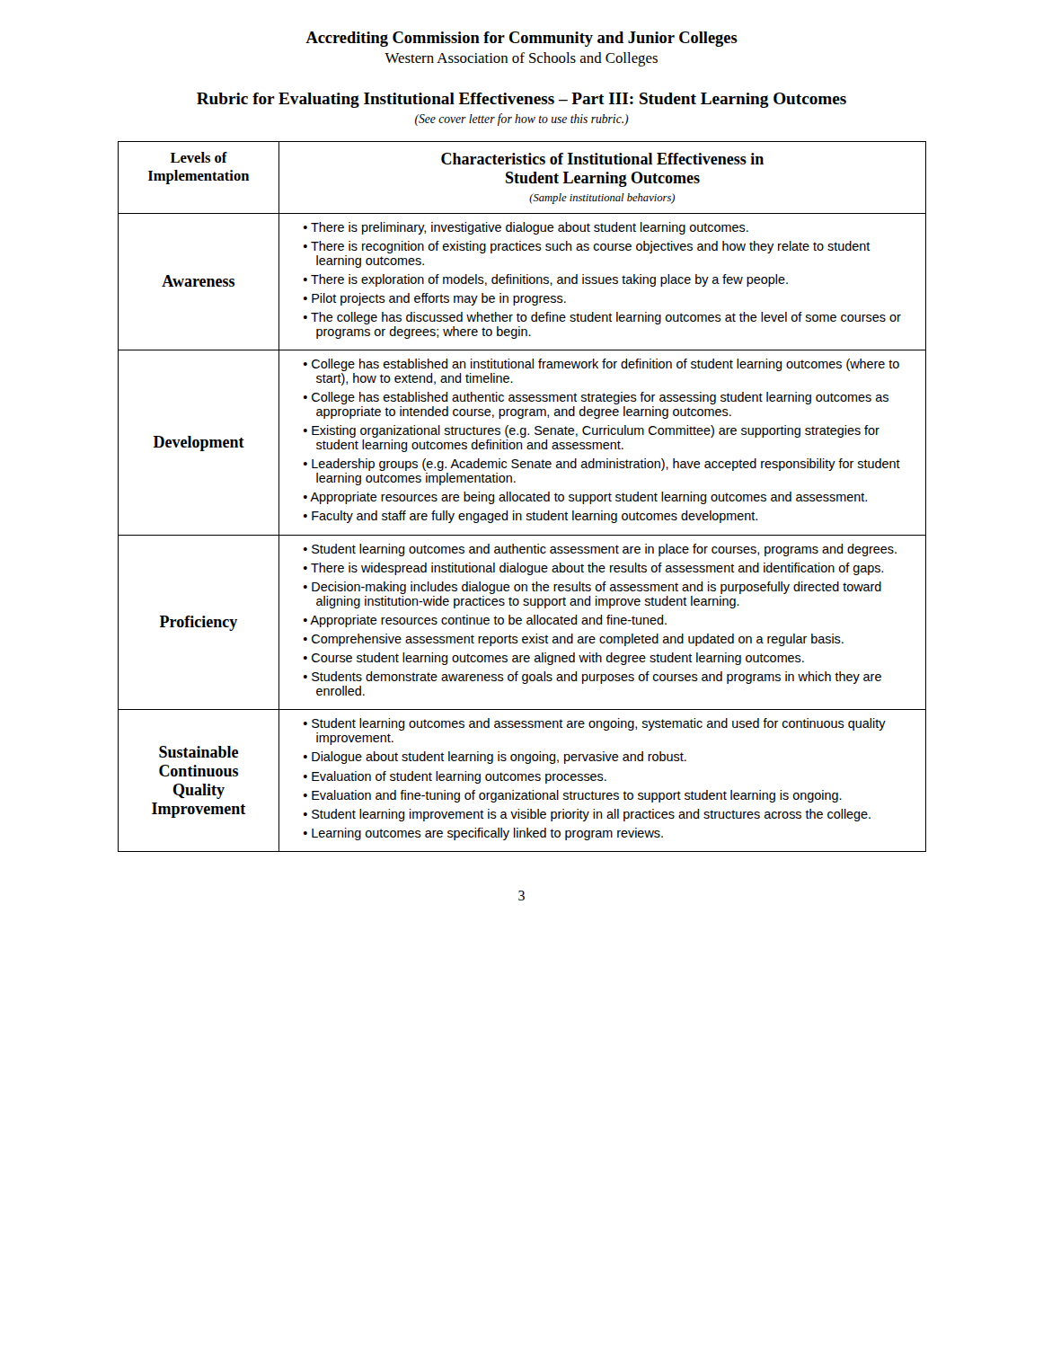Accrediting Commission for Community and Junior Colleges
Western Association of Schools and Colleges
Rubric for Evaluating Institutional Effectiveness – Part III: Student Learning Outcomes
(See cover letter for how to use this rubric.)
| Levels of Implementation | Characteristics of Institutional Effectiveness in Student Learning Outcomes (Sample institutional behaviors) |
| --- | --- |
| Awareness | There is preliminary, investigative dialogue about student learning outcomes. There is recognition of existing practices such as course objectives and how they relate to student learning outcomes. There is exploration of models, definitions, and issues taking place by a few people. Pilot projects and efforts may be in progress. The college has discussed whether to define student learning outcomes at the level of some courses or programs or degrees; where to begin. |
| Development | College has established an institutional framework for definition of student learning outcomes (where to start), how to extend, and timeline. College has established authentic assessment strategies for assessing student learning outcomes as appropriate to intended course, program, and degree learning outcomes. Existing organizational structures (e.g. Senate, Curriculum Committee) are supporting strategies for student learning outcomes definition and assessment. Leadership groups (e.g. Academic Senate and administration), have accepted responsibility for student learning outcomes implementation. Appropriate resources are being allocated to support student learning outcomes and assessment. Faculty and staff are fully engaged in student learning outcomes development. |
| Proficiency | Student learning outcomes and authentic assessment are in place for courses, programs and degrees. There is widespread institutional dialogue about the results of assessment and identification of gaps. Decision-making includes dialogue on the results of assessment and is purposefully directed toward aligning institution-wide practices to support and improve student learning. Appropriate resources continue to be allocated and fine-tuned. Comprehensive assessment reports exist and are completed and updated on a regular basis. Course student learning outcomes are aligned with degree student learning outcomes. Students demonstrate awareness of goals and purposes of courses and programs in which they are enrolled. |
| Sustainable Continuous Quality Improvement | Student learning outcomes and assessment are ongoing, systematic and used for continuous quality improvement. Dialogue about student learning is ongoing, pervasive and robust. Evaluation of student learning outcomes processes. Evaluation and fine-tuning of organizational structures to support student learning is ongoing. Student learning improvement is a visible priority in all practices and structures across the college. Learning outcomes are specifically linked to program reviews. |
3